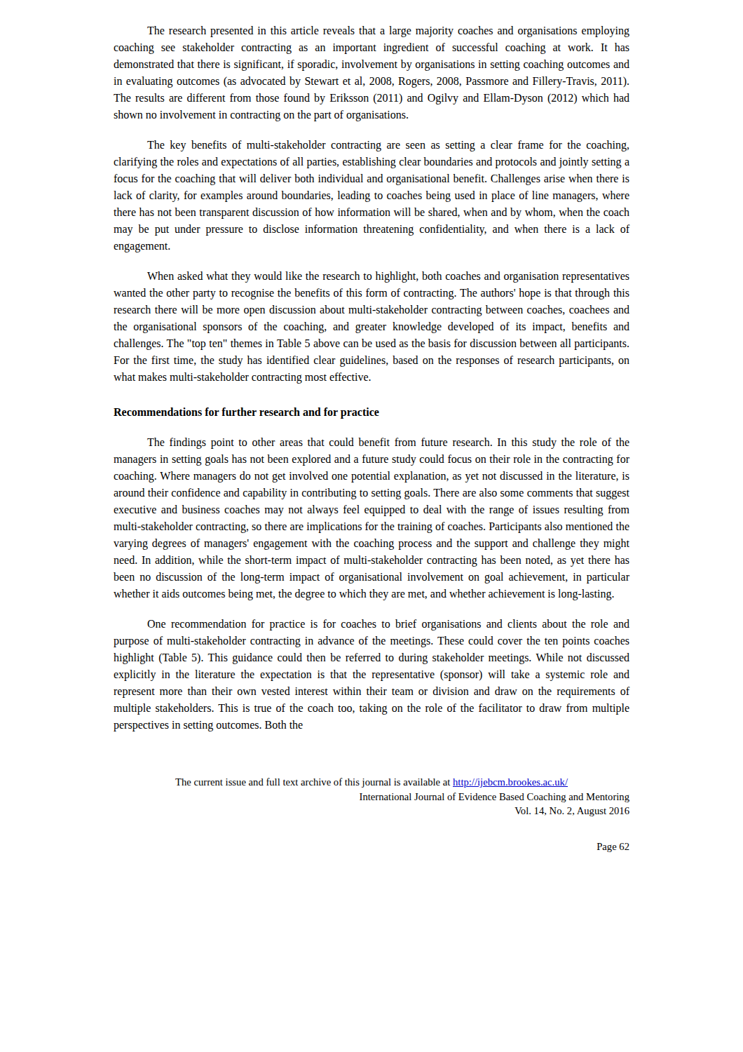The research presented in this article reveals that a large majority coaches and organisations employing coaching see stakeholder contracting as an important ingredient of successful coaching at work. It has demonstrated that there is significant, if sporadic, involvement by organisations in setting coaching outcomes and in evaluating outcomes (as advocated by Stewart et al, 2008, Rogers, 2008, Passmore and Fillery-Travis, 2011). The results are different from those found by Eriksson (2011) and Ogilvy and Ellam-Dyson (2012) which had shown no involvement in contracting on the part of organisations.
The key benefits of multi-stakeholder contracting are seen as setting a clear frame for the coaching, clarifying the roles and expectations of all parties, establishing clear boundaries and protocols and jointly setting a focus for the coaching that will deliver both individual and organisational benefit. Challenges arise when there is lack of clarity, for examples around boundaries, leading to coaches being used in place of line managers, where there has not been transparent discussion of how information will be shared, when and by whom, when the coach may be put under pressure to disclose information threatening confidentiality, and when there is a lack of engagement.
When asked what they would like the research to highlight, both coaches and organisation representatives wanted the other party to recognise the benefits of this form of contracting. The authors' hope is that through this research there will be more open discussion about multi-stakeholder contracting between coaches, coachees and the organisational sponsors of the coaching, and greater knowledge developed of its impact, benefits and challenges. The "top ten" themes in Table 5 above can be used as the basis for discussion between all participants. For the first time, the study has identified clear guidelines, based on the responses of research participants, on what makes multi-stakeholder contracting most effective.
Recommendations for further research and for practice
The findings point to other areas that could benefit from future research. In this study the role of the managers in setting goals has not been explored and a future study could focus on their role in the contracting for coaching. Where managers do not get involved one potential explanation, as yet not discussed in the literature, is around their confidence and capability in contributing to setting goals. There are also some comments that suggest executive and business coaches may not always feel equipped to deal with the range of issues resulting from multi-stakeholder contracting, so there are implications for the training of coaches. Participants also mentioned the varying degrees of managers' engagement with the coaching process and the support and challenge they might need. In addition, while the short-term impact of multi-stakeholder contracting has been noted, as yet there has been no discussion of the long-term impact of organisational involvement on goal achievement, in particular whether it aids outcomes being met, the degree to which they are met, and whether achievement is long-lasting.
One recommendation for practice is for coaches to brief organisations and clients about the role and purpose of multi-stakeholder contracting in advance of the meetings. These could cover the ten points coaches highlight (Table 5). This guidance could then be referred to during stakeholder meetings. While not discussed explicitly in the literature the expectation is that the representative (sponsor) will take a systemic role and represent more than their own vested interest within their team or division and draw on the requirements of multiple stakeholders. This is true of the coach too, taking on the role of the facilitator to draw from multiple perspectives in setting outcomes. Both the
The current issue and full text archive of this journal is available at http://ijebcm.brookes.ac.uk/
International Journal of Evidence Based Coaching and Mentoring
Vol. 14, No. 2, August 2016
Page 62